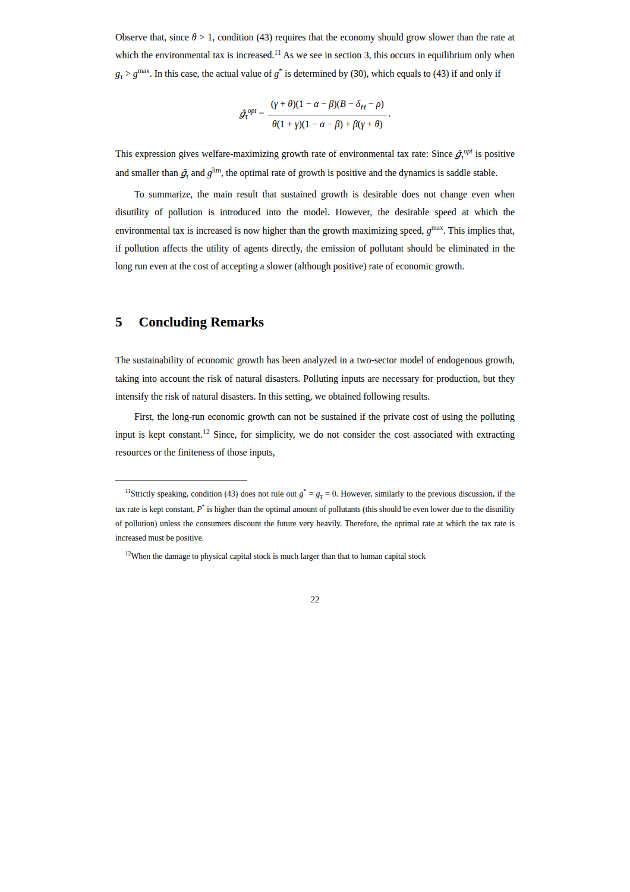Observe that, since θ > 1, condition (43) requires that the economy should grow slower than the rate at which the environmental tax is increased.11 As we see in section 3, this occurs in equilibrium only when gτ > gmax. In this case, the actual value of g* is determined by (30), which equals to (43) if and only if
𝑔̂τopt = (γ + θ)(1 − α − β)(B − δH − ρ) θ(1 + γ)(1 − α − β) + β(γ + θ) .
This expression gives welfare-maximizing growth rate of environmental tax rate: Since 𝑔̂τopt is positive and smaller than 𝑔̃τ and glim, the optimal rate of growth is positive and the dynamics is saddle stable.
To summarize, the main result that sustained growth is desirable does not change even when disutility of pollution is introduced into the model. However, the desirable speed at which the environmental tax is increased is now higher than the growth maximizing speed, gmax. This implies that, if pollution affects the utility of agents directly, the emission of pollutant should be eliminated in the long run even at the cost of accepting a slower (although positive) rate of economic growth.
5 Concluding Remarks
The sustainability of economic growth has been analyzed in a two-sector model of endogenous growth, taking into account the risk of natural disasters. Polluting inputs are necessary for production, but they intensify the risk of natural disasters. In this setting, we obtained following results.
First, the long-run economic growth can not be sustained if the private cost of using the polluting input is kept constant.12 Since, for simplicity, we do not consider the cost associated with extracting resources or the finiteness of those inputs,
11Strictly speaking, condition (43) does not rule out g* = gτ = 0. However, similarly to the previous discussion, if the tax rate is kept constant, P* is higher than the optimal amount of pollutants (this should be even lower due to the disutility of pollution) unless the consumers discount the future very heavily. Therefore, the optimal rate at which the tax rate is increased must be positive.
12When the damage to physical capital stock is much larger than that to human capital stock
22